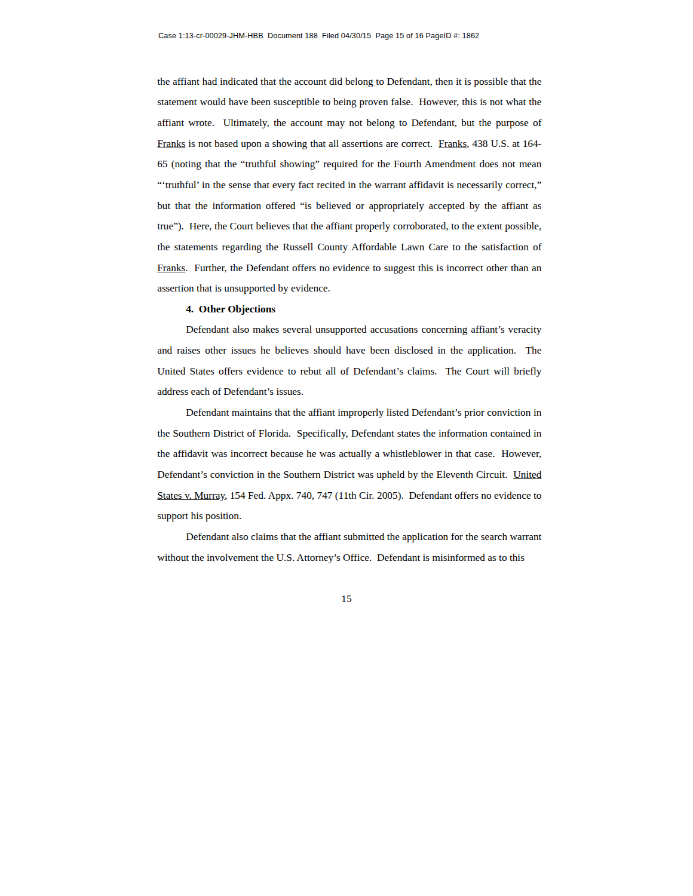Case 1:13-cr-00029-JHM-HBB Document 188 Filed 04/30/15 Page 15 of 16 PageID #: 1862
the affiant had indicated that the account did belong to Defendant, then it is possible that the statement would have been susceptible to being proven false. However, this is not what the affiant wrote. Ultimately, the account may not belong to Defendant, but the purpose of Franks is not based upon a showing that all assertions are correct. Franks, 438 U.S. at 164-65 (noting that the “truthful showing” required for the Fourth Amendment does not mean “‘truthful’ in the sense that every fact recited in the warrant affidavit is necessarily correct,” but that the information offered “is believed or appropriately accepted by the affiant as true”). Here, the Court believes that the affiant properly corroborated, to the extent possible, the statements regarding the Russell County Affordable Lawn Care to the satisfaction of Franks. Further, the Defendant offers no evidence to suggest this is incorrect other than an assertion that is unsupported by evidence.
4. Other Objections
Defendant also makes several unsupported accusations concerning affiant’s veracity and raises other issues he believes should have been disclosed in the application. The United States offers evidence to rebut all of Defendant’s claims. The Court will briefly address each of Defendant’s issues.
Defendant maintains that the affiant improperly listed Defendant’s prior conviction in the Southern District of Florida. Specifically, Defendant states the information contained in the affidavit was incorrect because he was actually a whistleblower in that case. However, Defendant’s conviction in the Southern District was upheld by the Eleventh Circuit. United States v. Murray, 154 Fed. Appx. 740, 747 (11th Cir. 2005). Defendant offers no evidence to support his position.
Defendant also claims that the affiant submitted the application for the search warrant without the involvement the U.S. Attorney’s Office. Defendant is misinformed as to this
15